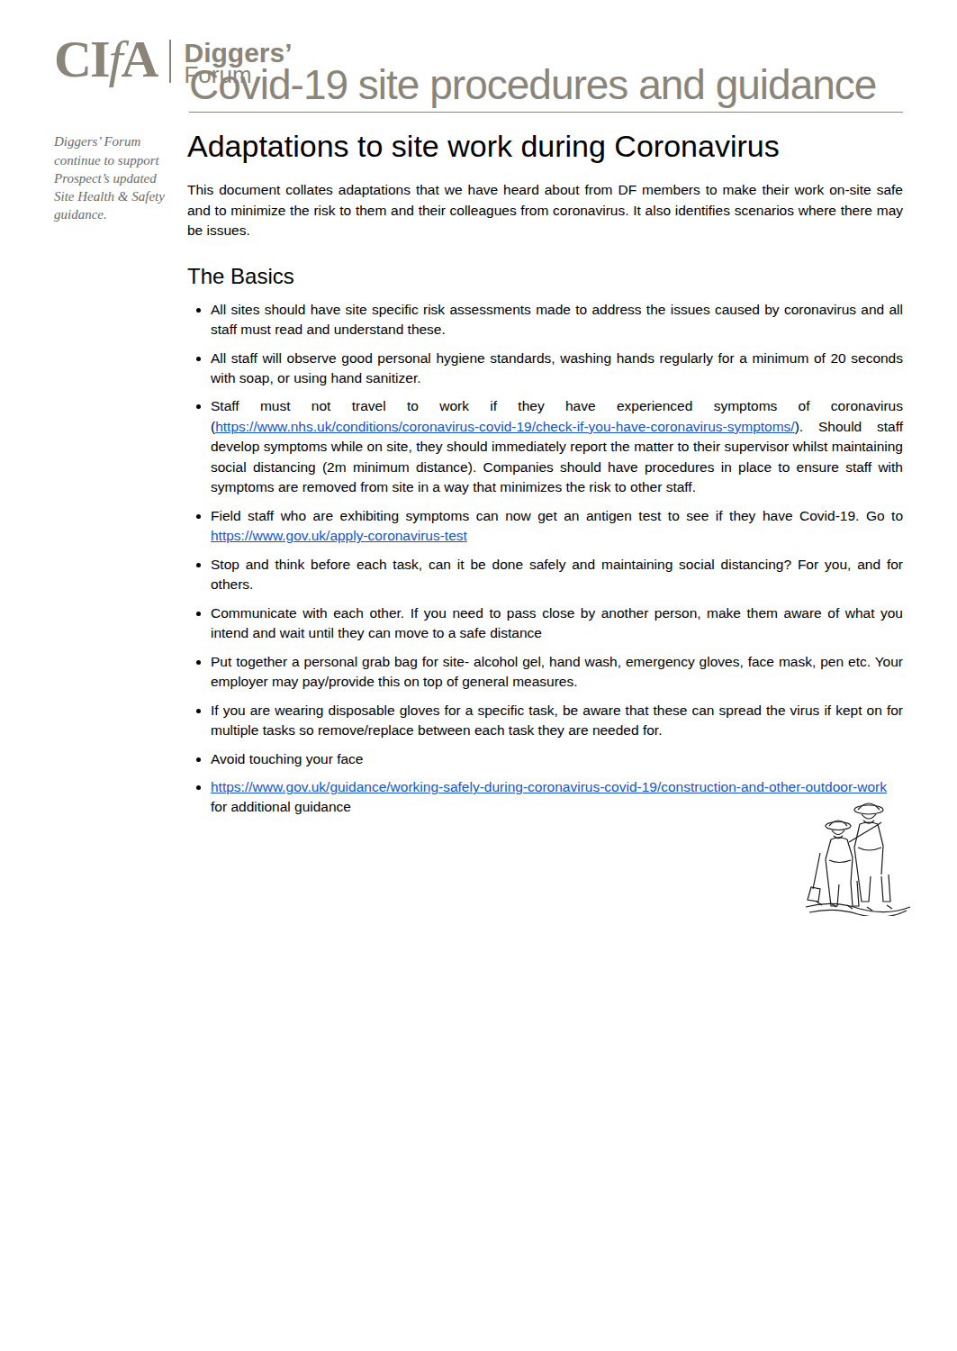CIf A
Diggers’ Forum
Covid-19 site procedures and guidance
Diggers’ Forum continue to support Prospect’s updated Site Health & Safety guidance.
Adaptations to site work during Coronavirus
This document collates adaptations that we have heard about from DF members to make their work on-site safe and to minimize the risk to them and their colleagues from coronavirus. It also identifies scenarios where there may be issues.
The Basics
All sites should have site specific risk assessments made to address the issues caused by coronavirus and all staff must read and understand these.
All staff will observe good personal hygiene standards, washing hands regularly for a minimum of 20 seconds with soap, or using hand sanitizer.
Staff must not travel to work if they have experienced symptoms of coronavirus (https://www.nhs.uk/conditions/coronavirus-covid-19/check-if-you-have-coronavirus-symptoms/). Should staff develop symptoms while on site, they should immediately report the matter to their supervisor whilst maintaining social distancing (2m minimum distance). Companies should have procedures in place to ensure staff with symptoms are removed from site in a way that minimizes the risk to other staff.
Field staff who are exhibiting symptoms can now get an antigen test to see if they have Covid-19. Go to https://www.gov.uk/apply-coronavirus-test
Stop and think before each task, can it be done safely and maintaining social distancing? For you, and for others.
Communicate with each other. If you need to pass close by another person, make them aware of what you intend and wait until they can move to a safe distance
Put together a personal grab bag for site- alcohol gel, hand wash, emergency gloves, face mask, pen etc. Your employer may pay/provide this on top of general measures.
If you are wearing disposable gloves for a specific task, be aware that these can spread the virus if kept on for multiple tasks so remove/replace between each task they are needed for.
Avoid touching your face
https://www.gov.uk/guidance/working-safely-during-coronavirus-covid-19/construction-and-other-outdoor-work for additional guidance